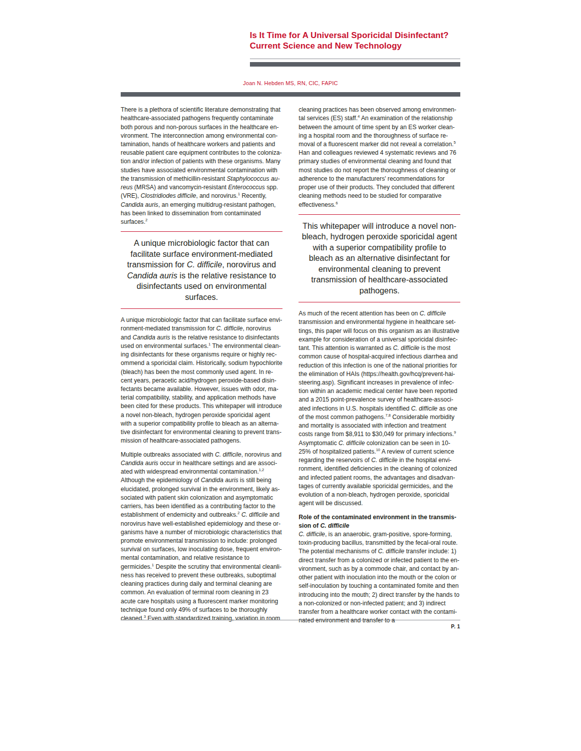Is It Time for A Universal Sporicidal Disinfectant?
Current Science and New Technology
Joan N. Hebden MS, RN, CIC, FAPIC
There is a plethora of scientific literature demonstrating that healthcare-associated pathogens frequently contaminate both porous and non-porous surfaces in the healthcare environment. The interconnection among environmental contamination, hands of healthcare workers and patients and reusable patient care equipment contributes to the colonization and/or infection of patients with these organisms. Many studies have associated environmental contamination with the transmission of methicillin-resistant Staphylococcus aureus (MRSA) and vancomycin-resistant Enterococcus spp. (VRE), Clostridiodes difficile, and norovirus.1 Recently, Candida auris, an emerging multidrug-resistant pathogen, has been linked to dissemination from contaminated surfaces.2
A unique microbiologic factor that can facilitate surface environment-mediated transmission for C. difficile, norovirus and Candida auris is the relative resistance to disinfectants used on environmental surfaces.
A unique microbiologic factor that can facilitate surface environment-mediated transmission for C. difficile, norovirus and Candida auris is the relative resistance to disinfectants used on environmental surfaces.1 The environmental cleaning disinfectants for these organisms require or highly recommend a sporicidal claim. Historically, sodium hypochlorite (bleach) has been the most commonly used agent. In recent years, peracetic acid/hydrogen peroxide-based disinfectants became available. However, issues with odor, material compatibility, stability, and application methods have been cited for these products. This whitepaper will introduce a novel non-bleach, hydrogen peroxide sporicidal agent with a superior compatibility profile to bleach as an alternative disinfectant for environmental cleaning to prevent transmission of healthcare-associated pathogens.
Multiple outbreaks associated with C. difficile, norovirus and Candida auris occur in healthcare settings and are associated with widespread environmental contamination.1,2 Although the epidemiology of Candida auris is still being elucidated, prolonged survival in the environment, likely associated with patient skin colonization and asymptomatic carriers, has been identified as a contributing factor to the establishment of endemicity and outbreaks.2 C. difficile and norovirus have well-established epidemiology and these organisms have a number of microbiologic characteristics that promote environmental transmission to include: prolonged survival on surfaces, low inoculating dose, frequent environmental contamination, and relative resistance to germicides.1 Despite the scrutiny that environmental cleanliness has received to prevent these outbreaks, suboptimal cleaning practices during daily and terminal cleaning are common. An evaluation of terminal room cleaning in 23 acute care hospitals using a fluorescent marker monitoring technique found only 49% of surfaces to be thoroughly cleaned.3 Even with standardized training, variation in room cleaning practices has been observed among environmental services (ES) staff.4 An examination of the relationship between the amount of time spent by an ES worker cleaning a hospital room and the thoroughness of surface removal of a fluorescent marker did not reveal a correlation.5 Han and colleagues reviewed 4 systematic reviews and 76 primary studies of environmental cleaning and found that most studies do not report the thoroughness of cleaning or adherence to the manufacturers' recommendations for proper use of their products. They concluded that different cleaning methods need to be studied for comparative effectiveness.6
This whitepaper will introduce a novel non-bleach, hydrogen peroxide sporicidal agent with a superior compatibility profile to bleach as an alternative disinfectant for environmental cleaning to prevent transmission of healthcare-associated pathogens.
As much of the recent attention has been on C. difficile transmission and environmental hygiene in healthcare settings, this paper will focus on this organism as an illustrative example for consideration of a universal sporicidal disinfectant. This attention is warranted as C. difficile is the most common cause of hospital-acquired infectious diarrhea and reduction of this infection is one of the national priorities for the elimination of HAIs (https://health.gov/hcq/prevent-hai-steering.asp). Significant increases in prevalence of infection within an academic medical center have been reported and a 2015 point-prevalence survey of healthcare-associated infections in U.S. hospitals identified C. difficile as one of the most common pathogens.7,8 Considerable morbidity and mortality is associated with infection and treatment costs range from $8,911 to $30,049 for primary infections.9 Asymptomatic C. difficile colonization can be seen in 10-25% of hospitalized patients.10 A review of current science regarding the reservoirs of C. difficile in the hospital environment, identified deficiencies in the cleaning of colonized and infected patient rooms, the advantages and disadvantages of currently available sporicidal germicides, and the evolution of a non-bleach, hydrogen peroxide, sporicidal agent will be discussed.
Role of the contaminated environment in the transmission of C. difficile
C. difficile, is an anaerobic, gram-positive, spore-forming, toxin-producing bacillus, transmitted by the fecal-oral route. The potential mechanisms of C. difficile transfer include: 1) direct transfer from a colonized or infected patient to the environment, such as by a commode chair, and contact by another patient with inoculation into the mouth or the colon or self-inoculation by touching a contaminated fomite and then introducing into the mouth; 2) direct transfer by the hands to a non-colonized or non-infected patient; and 3) indirect transfer from a healthcare worker contact with the contaminated environment and transfer to a
P. 1